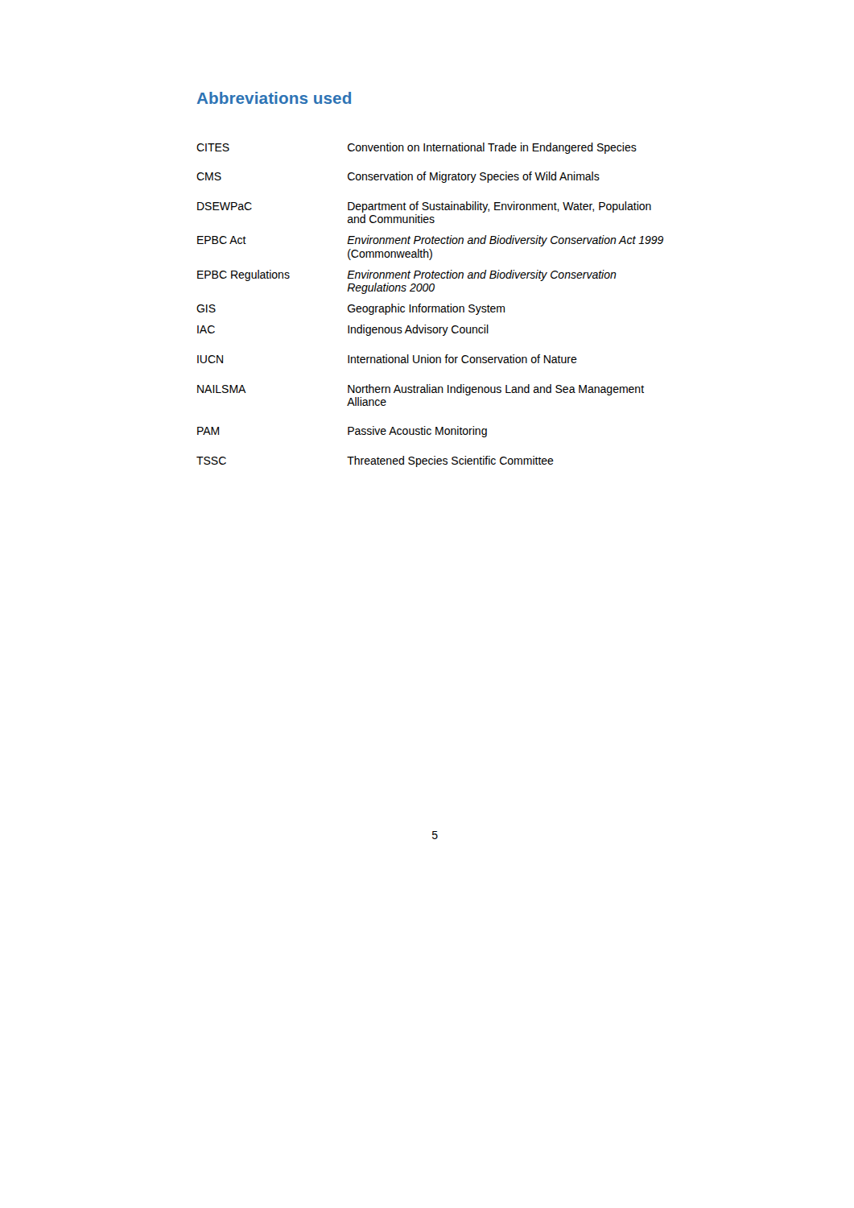Abbreviations used
| CITES | Convention on International Trade in Endangered Species |
| CMS | Conservation of Migratory Species of Wild Animals |
| DSEWPaC | Department of Sustainability, Environment, Water, Population and Communities |
| EPBC Act | Environment Protection and Biodiversity Conservation Act 1999 (Commonwealth) |
| EPBC Regulations | Environment Protection and Biodiversity Conservation Regulations 2000 |
| GIS | Geographic Information System |
| IAC | Indigenous Advisory Council |
| IUCN | International Union for Conservation of Nature |
| NAILSMA | Northern Australian Indigenous Land and Sea Management Alliance |
| PAM | Passive Acoustic Monitoring |
| TSSC | Threatened Species Scientific Committee |
5